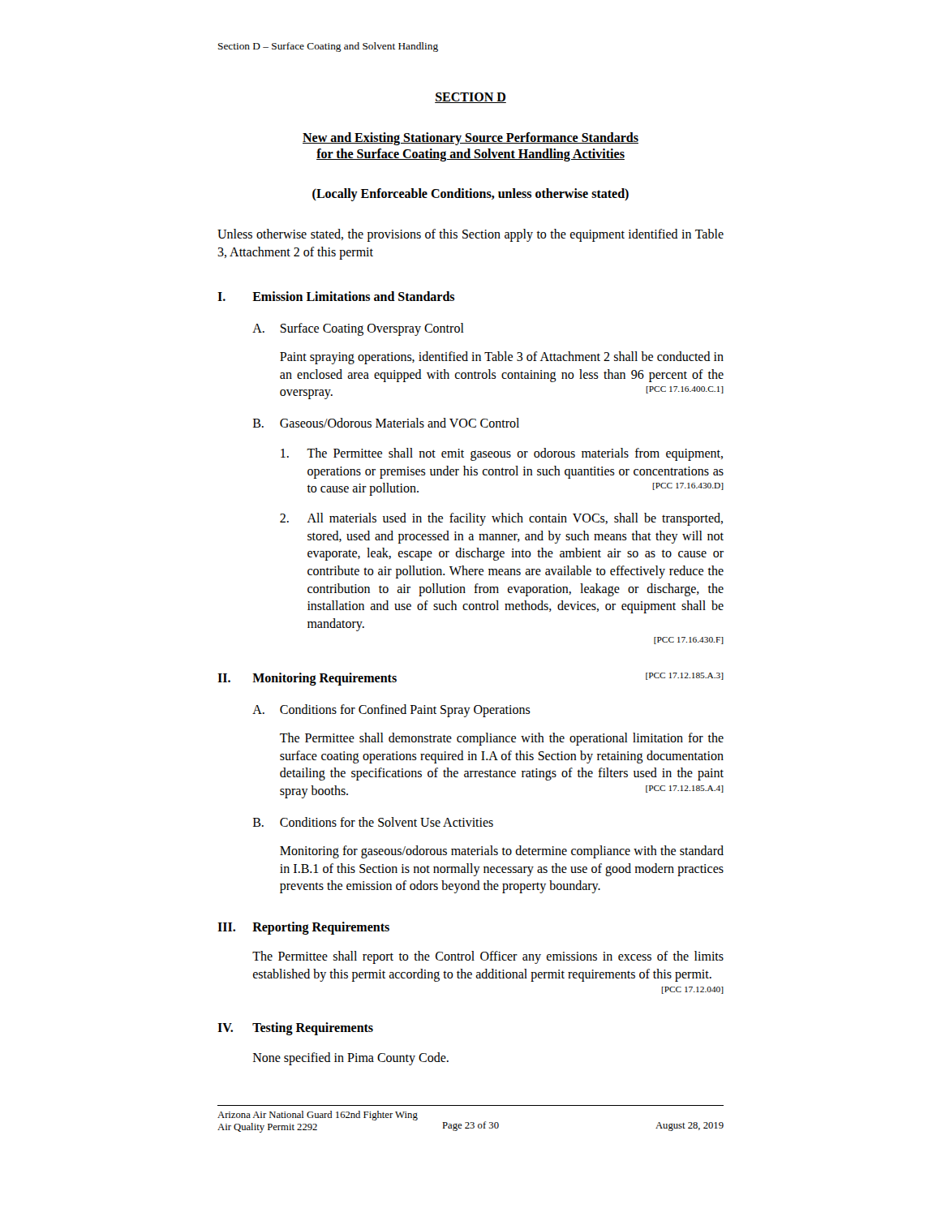Section D – Surface Coating and Solvent Handling
SECTION D
New and Existing Stationary Source Performance Standards
for the Surface Coating and Solvent Handling Activities
(Locally Enforceable Conditions, unless otherwise stated)
Unless otherwise stated, the provisions of this Section apply to the equipment identified in Table 3, Attachment 2 of this permit
I. Emission Limitations and Standards
A. Surface Coating Overspray Control
Paint spraying operations, identified in Table 3 of Attachment 2 shall be conducted in an enclosed area equipped with controls containing no less than 96 percent of the overspray. [PCC 17.16.400.C.1]
B. Gaseous/Odorous Materials and VOC Control
1. The Permittee shall not emit gaseous or odorous materials from equipment, operations or premises under his control in such quantities or concentrations as to cause air pollution. [PCC 17.16.430.D]
2. All materials used in the facility which contain VOCs, shall be transported, stored, used and processed in a manner, and by such means that they will not evaporate, leak, escape or discharge into the ambient air so as to cause or contribute to air pollution. Where means are available to effectively reduce the contribution to air pollution from evaporation, leakage or discharge, the installation and use of such control methods, devices, or equipment shall be mandatory.
[PCC 17.16.430.F]
II. Monitoring Requirements [PCC 17.12.185.A.3]
A. Conditions for Confined Paint Spray Operations
The Permittee shall demonstrate compliance with the operational limitation for the surface coating operations required in I.A of this Section by retaining documentation detailing the specifications of the arrestance ratings of the filters used in the paint spray booths. [PCC 17.12.185.A.4]
B. Conditions for the Solvent Use Activities
Monitoring for gaseous/odorous materials to determine compliance with the standard in I.B.1 of this Section is not normally necessary as the use of good modern practices prevents the emission of odors beyond the property boundary.
III. Reporting Requirements
The Permittee shall report to the Control Officer any emissions in excess of the limits established by this permit according to the additional permit requirements of this permit. [PCC 17.12.040]
IV. Testing Requirements
None specified in Pima County Code.
Arizona Air National Guard 162nd Fighter Wing
Air Quality Permit 2292
Page 23 of 30
August 28, 2019